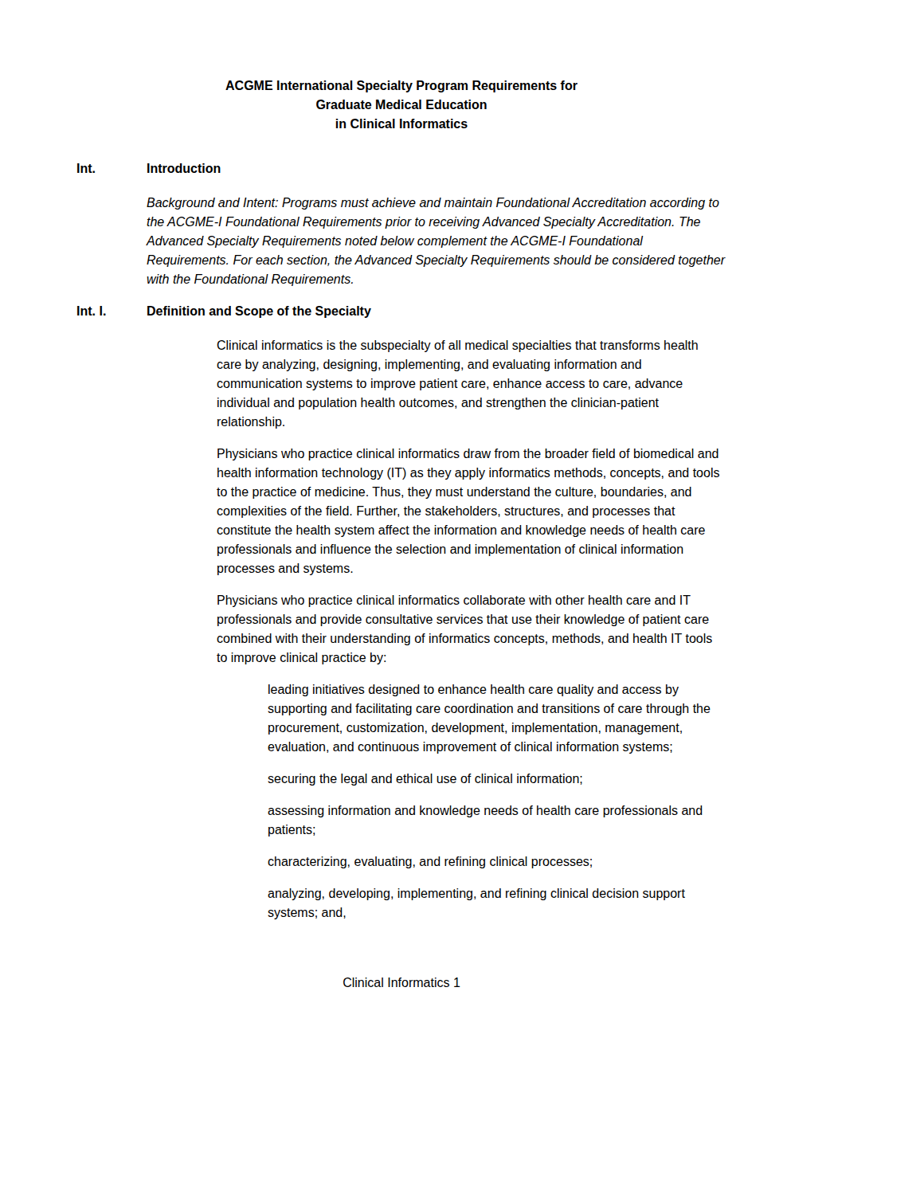ACGME International Specialty Program Requirements for
Graduate Medical Education
in Clinical Informatics
Int.
Introduction
Background and Intent: Programs must achieve and maintain Foundational Accreditation according to the ACGME-I Foundational Requirements prior to receiving Advanced Specialty Accreditation. The Advanced Specialty Requirements noted below complement the ACGME-I Foundational Requirements. For each section, the Advanced Specialty Requirements should be considered together with the Foundational Requirements.
Int. I.
Definition and Scope of the Specialty
Clinical informatics is the subspecialty of all medical specialties that transforms health care by analyzing, designing, implementing, and evaluating information and communication systems to improve patient care, enhance access to care, advance individual and population health outcomes, and strengthen the clinician-patient relationship.
Physicians who practice clinical informatics draw from the broader field of biomedical and health information technology (IT) as they apply informatics methods, concepts, and tools to the practice of medicine. Thus, they must understand the culture, boundaries, and complexities of the field. Further, the stakeholders, structures, and processes that constitute the health system affect the information and knowledge needs of health care professionals and influence the selection and implementation of clinical information processes and systems.
Physicians who practice clinical informatics collaborate with other health care and IT professionals and provide consultative services that use their knowledge of patient care combined with their understanding of informatics concepts, methods, and health IT tools to improve clinical practice by:
leading initiatives designed to enhance health care quality and access by supporting and facilitating care coordination and transitions of care through the procurement, customization, development, implementation, management, evaluation, and continuous improvement of clinical information systems;
securing the legal and ethical use of clinical information;
assessing information and knowledge needs of health care professionals and patients;
characterizing, evaluating, and refining clinical processes;
analyzing, developing, implementing, and refining clinical decision support systems; and,
Clinical Informatics 1